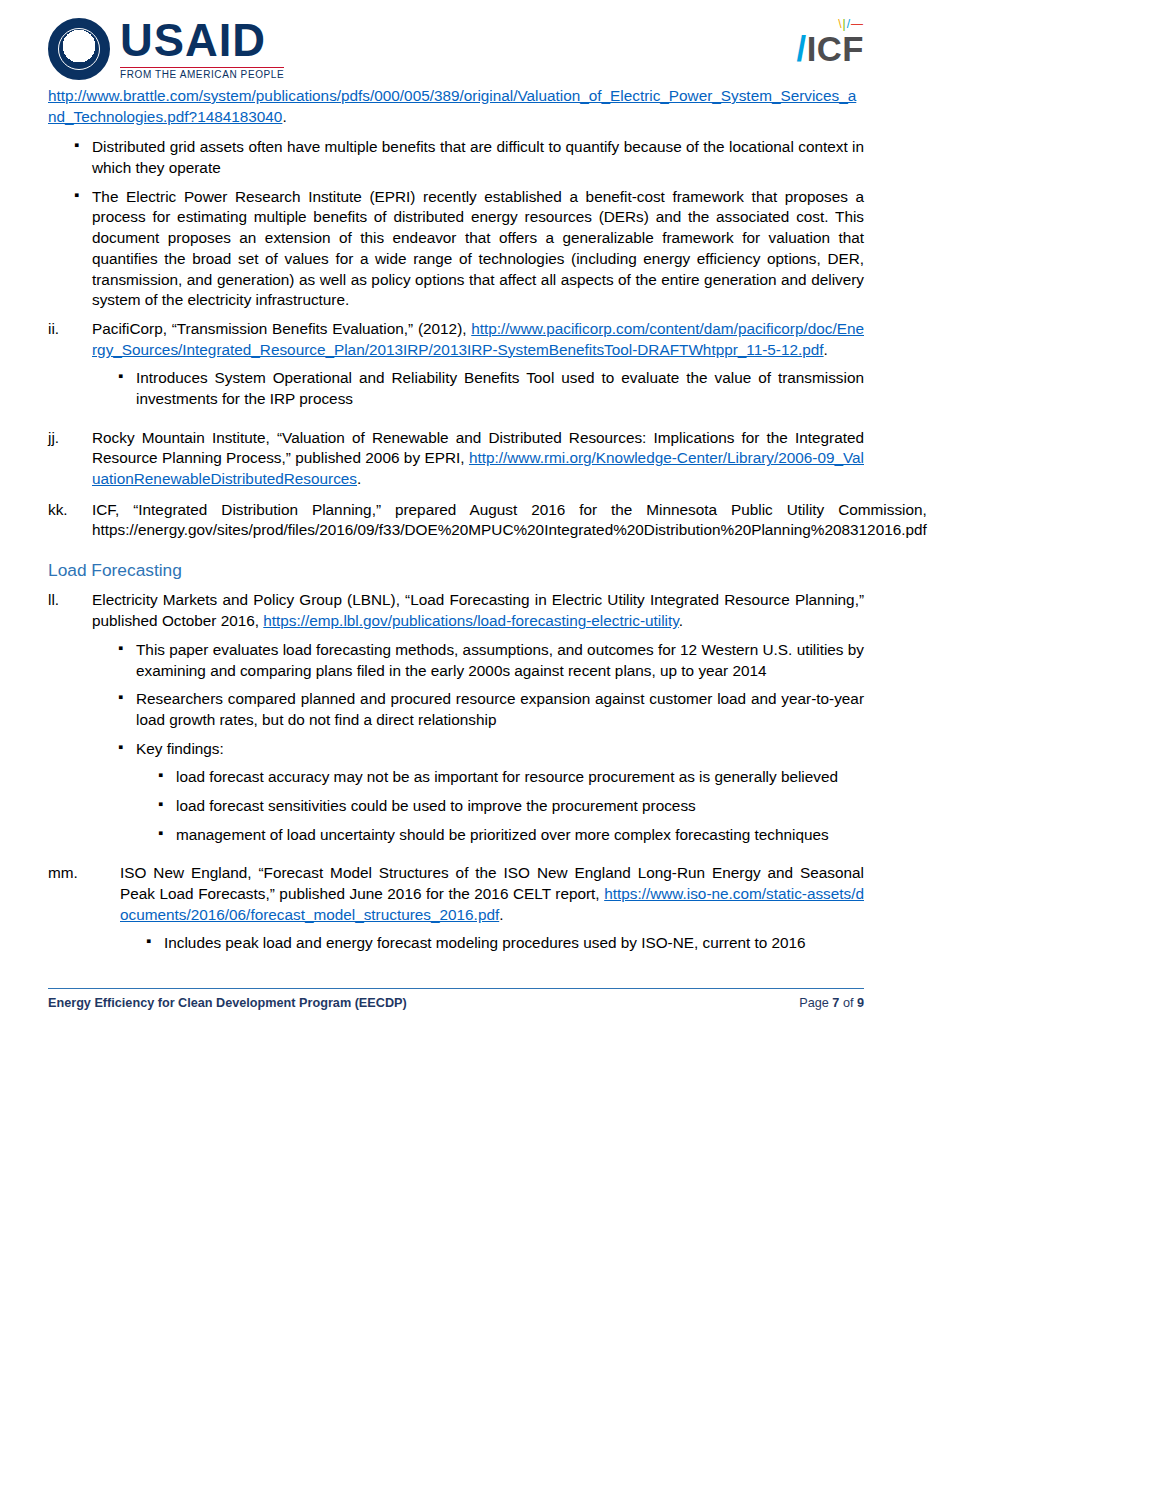USAID FROM THE AMERICAN PEOPLE
\|/—
/ICF
http://www.brattle.com/system/publications/pdfs/000/005/389/original/Valuation_of_Electric_Power_System_Services_and_Technologies.pdf?1484183040.
Distributed grid assets often have multiple benefits that are difficult to quantify because of the locational context in which they operate
The Electric Power Research Institute (EPRI) recently established a benefit-cost framework that proposes a process for estimating multiple benefits of distributed energy resources (DERs) and the associated cost. This document proposes an extension of this endeavor that offers a generalizable framework for valuation that quantifies the broad set of values for a wide range of technologies (including energy efficiency options, DER, transmission, and generation) as well as policy options that affect all aspects of the entire generation and delivery system of the electricity infrastructure.
ii.
PacifiCorp, “Transmission Benefits Evaluation,” (2012), http://www.pacificorp.com/content/dam/pacificorp/doc/Energy_Sources/Integrated_Resource_Plan/2013IRP/2013IRP-SystemBenefitsTool-DRAFTWhtppr_11-5-12.pdf.
Introduces System Operational and Reliability Benefits Tool used to evaluate the value of transmission investments for the IRP process
jj.
Rocky Mountain Institute, “Valuation of Renewable and Distributed Resources: Implications for the Integrated Resource Planning Process,” published 2006 by EPRI, http://www.rmi.org/Knowledge-Center/Library/2006-09_ValuationRenewableDistributedResources.
kk.
ICF, “Integrated Distribution Planning,” prepared August 2016 for the Minnesota Public Utility Commission, https://energy.gov/sites/prod/files/2016/09/f33/DOE%20MPUC%20Integrated%20Distribution%20Planning%208312016.pdf
Load Forecasting
ll.
Electricity Markets and Policy Group (LBNL), “Load Forecasting in Electric Utility Integrated Resource Planning,” published October 2016, https://emp.lbl.gov/publications/load-forecasting-electric-utility.
This paper evaluates load forecasting methods, assumptions, and outcomes for 12 Western U.S. utilities by examining and comparing plans filed in the early 2000s against recent plans, up to year 2014
Researchers compared planned and procured resource expansion against customer load and year-to-year load growth rates, but do not find a direct relationship
Key findings:
load forecast accuracy may not be as important for resource procurement as is generally believed
load forecast sensitivities could be used to improve the procurement process
management of load uncertainty should be prioritized over more complex forecasting techniques
mm.
ISO New England, “Forecast Model Structures of the ISO New England Long-Run Energy and Seasonal Peak Load Forecasts,” published June 2016 for the 2016 CELT report, https://www.iso-ne.com/static-assets/documents/2016/06/forecast_model_structures_2016.pdf.
Includes peak load and energy forecast modeling procedures used by ISO-NE, current to 2016
Energy Efficiency for Clean Development Program (EECDP)
Page 7 of 9